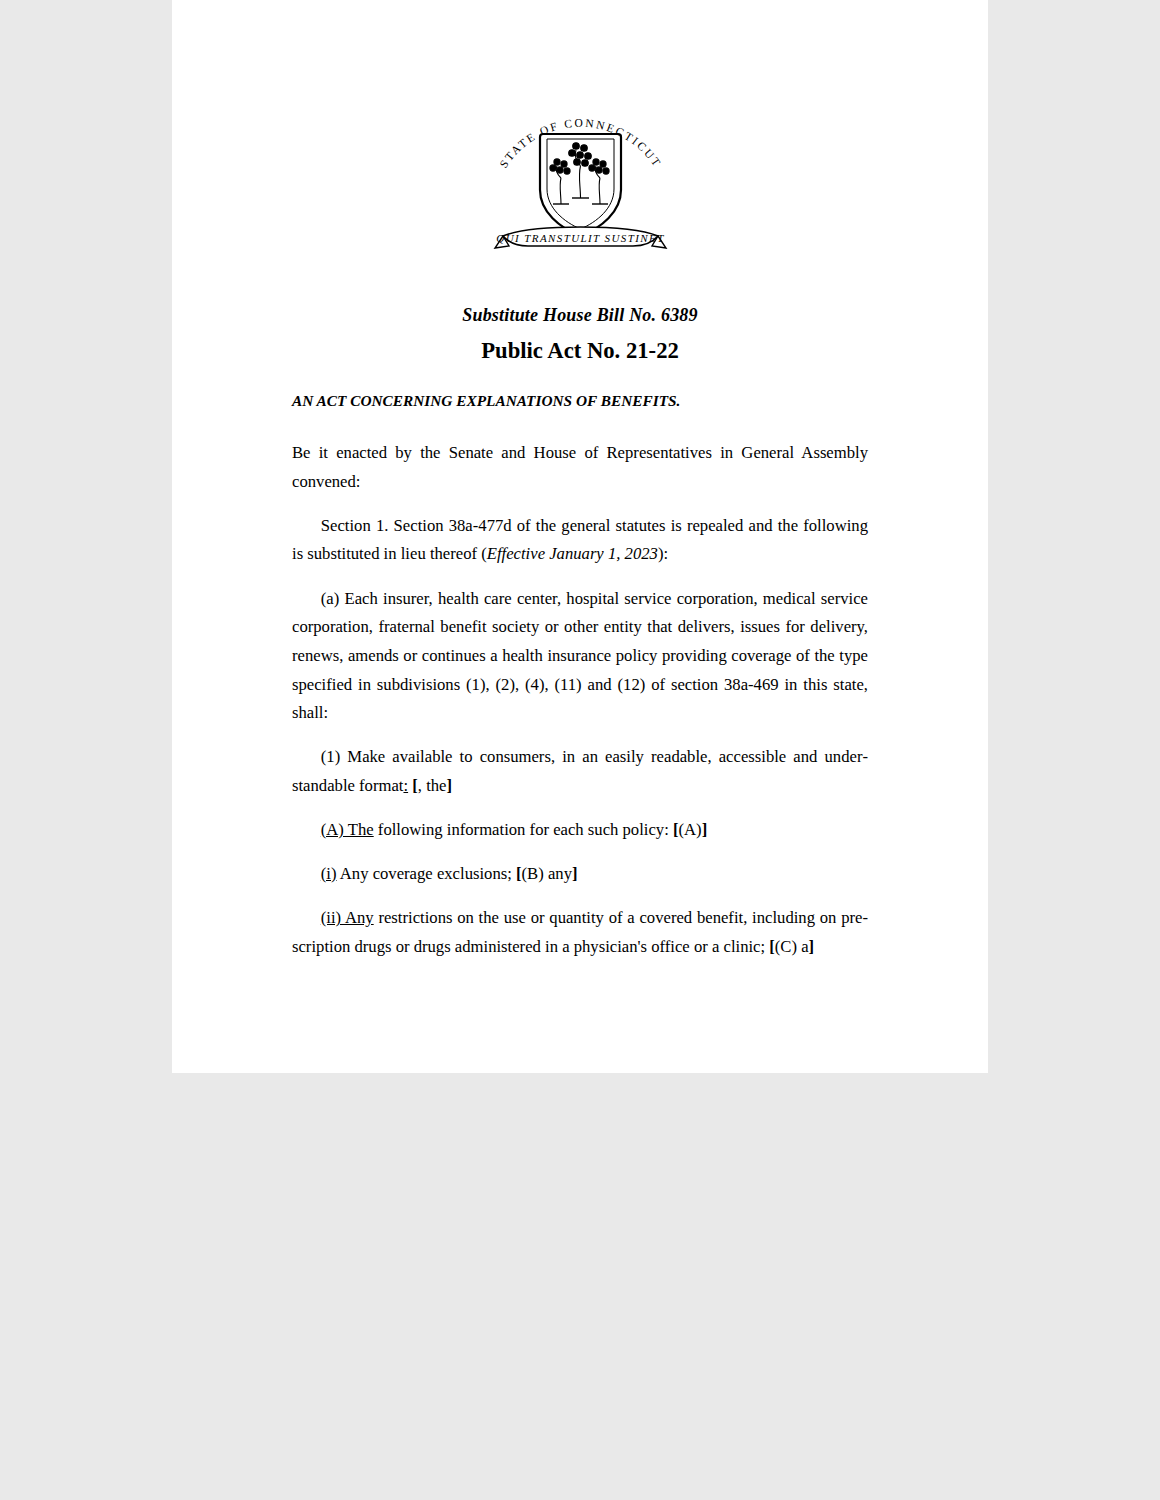STATE OF CONNECTICUT QUI TRANSTULIT SUSTINET
Substitute House Bill No. 6389
Public Act No. 21-22
AN ACT CONCERNING EXPLANATIONS OF BENEFITS.
Be it enacted by the Senate and House of Representatives in General Assembly convened:
Section 1. Section 38a-477d of the general statutes is repealed and the following is substituted in lieu thereof (Effective January 1, 2023):
(a) Each insurer, health care center, hospital service corporation, medical service corporation, fraternal benefit society or other entity that delivers, issues for delivery, renews, amends or continues a health insurance policy providing coverage of the type specified in subdivisions (1), (2), (4), (11) and (12) of section 38a-469 in this state, shall:
(1) Make available to consumers, in an easily readable, accessible and understandable format: [, the]
(A) The following information for each such policy: [(A)]
(i) Any coverage exclusions; [(B) any]
(ii) Any restrictions on the use or quantity of a covered benefit, including on prescription drugs or drugs administered in a physician's office or a clinic; [(C) a]